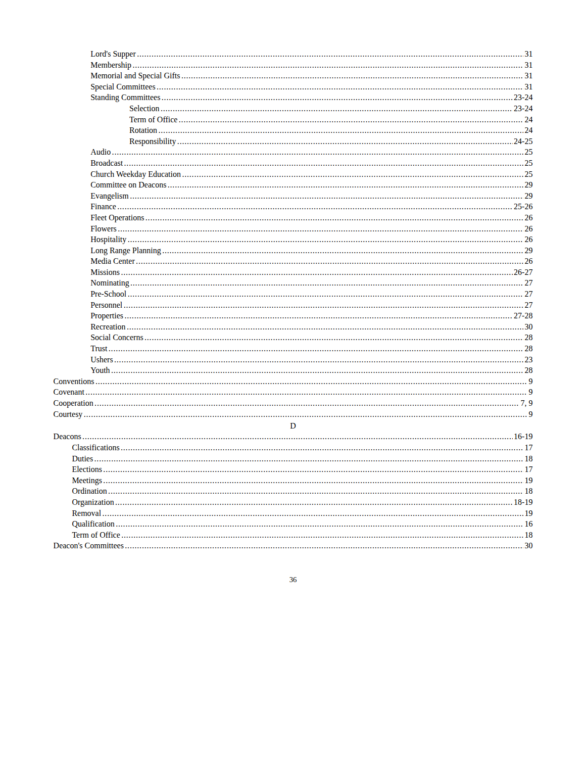Lord's Supper 31
Membership 31
Memorial and Special Gifts 31
Special Committees 31
Standing Committees 23-24
Selection 23-24
Term of Office 24
Rotation 24
Responsibility 24-25
Audio 25
Broadcast 25
Church Weekday Education 25
Committee on Deacons 29
Evangelism 29
Finance 25-26
Fleet Operations 26
Flowers 26
Hospitality 26
Long Range Planning 29
Media Center 26
Missions 26-27
Nominating 27
Pre-School 27
Personnel 27
Properties 27-28
Recreation 30
Social Concerns 28
Trust 28
Ushers 23
Youth 28
Conventions 9
Covenant 9
Cooperation 7, 9
Courtesy 9
D
Deacons 16-19
Classifications 17
Duties 18
Elections 17
Meetings 19
Ordination 18
Organization 18-19
Removal 19
Qualification 16
Term of Office 18
Deacon's Committees 30
36